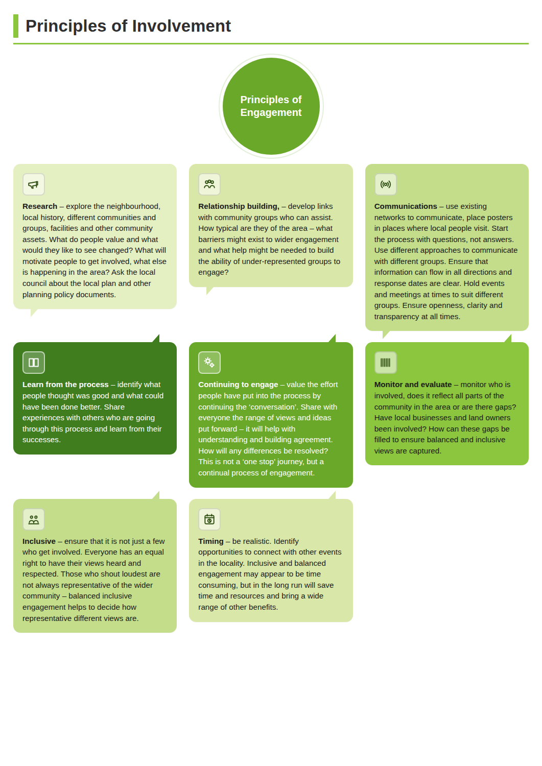Principles of Involvement
Principles of
Engagement
Research – explore the neighbourhood, local history, different communities and groups, facilities and other community assets. What do people value and what would they like to see changed? What will motivate people to get involved, what else is happening in the area? Ask the local council about the local plan and other planning policy documents.
Relationship building, – develop links with community groups who can assist. How typical are they of the area – what barriers might exist to wider engagement and what help might be needed to build the ability of under-represented groups to engage?
Communications – use existing networks to communicate, place posters in places where local people visit. Start the process with questions, not answers. Use different approaches to communicate with different groups. Ensure that information can flow in all directions and response dates are clear. Hold events and meetings at times to suit different groups. Ensure openness, clarity and transparency at all times.
Learn from the process – identify what people thought was good and what could have been done better. Share experiences with others who are going through this process and learn from their successes.
Continuing to engage – value the effort people have put into the process by continuing the ‘conversation’. Share with everyone the range of views and ideas put forward – it will help with understanding and building agreement. How will any differences be resolved? This is not a ‘one stop’ journey, but a continual process of engagement.
Monitor and evaluate – monitor who is involved, does it reflect all parts of the community in the area or are there gaps? Have local businesses and land owners been involved? How can these gaps be filled to ensure balanced and inclusive views are captured.
Inclusive – ensure that it is not just a few who get involved. Everyone has an equal right to have their views heard and respected. Those who shout loudest are not always representative of the wider community – balanced inclusive engagement helps to decide how representative different views are.
Timing – be realistic. Identify opportunities to connect with other events in the locality. Inclusive and balanced engagement may appear to be time consuming, but in the long run will save time and resources and bring a wide range of other benefits.